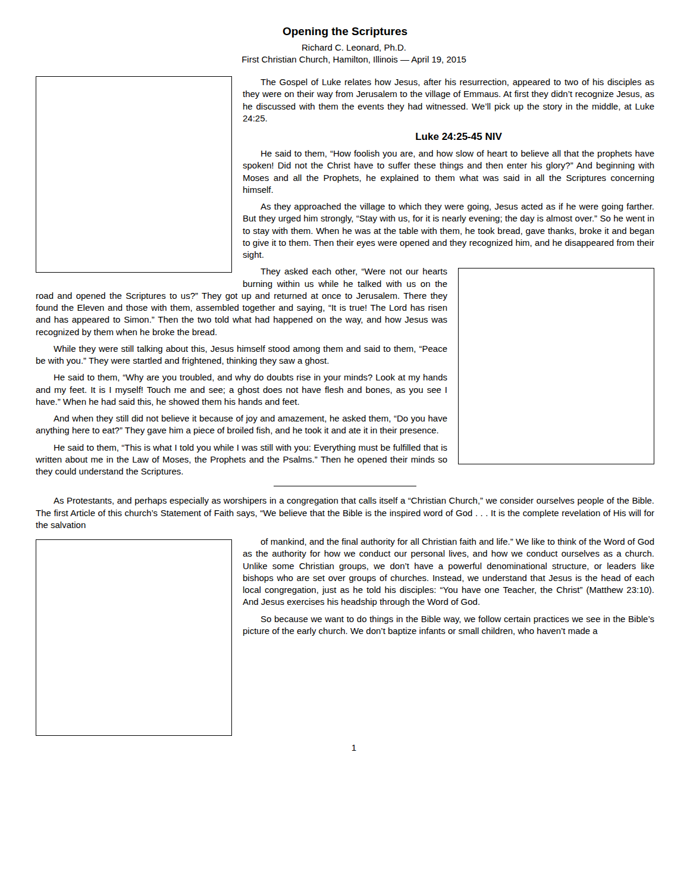Opening the Scriptures
Richard C. Leonard, Ph.D.
First Christian Church, Hamilton, Illinois — April 19, 2015
The Gospel of Luke relates how Jesus, after his resurrection, appeared to two of his disciples as they were on their way from Jerusalem to the village of Emmaus. At first they didn’t recognize Jesus, as he discussed with them the events they had witnessed. We’ll pick up the story in the middle, at Luke 24:25.
Luke 24:25-45 NIV
He said to them, “How foolish you are, and how slow of heart to believe all that the prophets have spoken! Did not the Christ have to suffer these things and then enter his glory?” And beginning with Moses and all the Prophets, he explained to them what was said in all the Scriptures concerning himself.
As they approached the village to which they were going, Jesus acted as if he were going farther. But they urged him strongly, “Stay with us, for it is nearly evening; the day is almost over.” So he went in to stay with them. When he was at the table with them, he took bread, gave thanks, broke it and began to give it to them. Then their eyes were opened and they recognized him, and he disappeared from their sight.
They asked each other, “Were not our hearts burning within us while he talked with us on the road and opened the Scriptures to us?” They got up and returned at once to Jerusalem. There they found the Eleven and those with them, assembled together and saying, “It is true! The Lord has risen and has appeared to Simon.” Then the two told what had happened on the way, and how Jesus was recognized by them when he broke the bread.
While they were still talking about this, Jesus himself stood among them and said to them, “Peace be with you.” They were startled and frightened, thinking they saw a ghost.
He said to them, “Why are you troubled, and why do doubts rise in your minds? Look at my hands and my feet. It is I myself! Touch me and see; a ghost does not have flesh and bones, as you see I have.” When he had said this, he showed them his hands and feet.
And when they still did not believe it because of joy and amazement, he asked them, “Do you have anything here to eat?” They gave him a piece of broiled fish, and he took it and ate it in their presence.
He said to them, “This is what I told you while I was still with you: Everything must be fulfilled that is written about me in the Law of Moses, the Prophets and the Psalms.” Then he opened their minds so they could understand the Scriptures.
As Protestants, and perhaps especially as worshipers in a congregation that calls itself a “Christian Church,” we consider ourselves people of the Bible. The first Article of this church’s Statement of Faith says, “We believe that the Bible is the inspired word of God . . . It is the complete revelation of His will for the salvation
of mankind, and the final authority for all Christian faith and life.” We like to think of the Word of God as the authority for how we conduct our personal lives, and how we conduct ourselves as a church. Unlike some Christian groups, we don’t have a powerful denominational structure, or leaders like bishops who are set over groups of churches. Instead, we understand that Jesus is the head of each local congregation, just as he told his disciples: “You have one Teacher, the Christ” (Matthew 23:10). And Jesus exercises his headship through the Word of God.
So because we want to do things in the Bible way, we follow certain practices we see in the Bible’s picture of the early church. We don’t baptize infants or small children, who haven’t made a
1